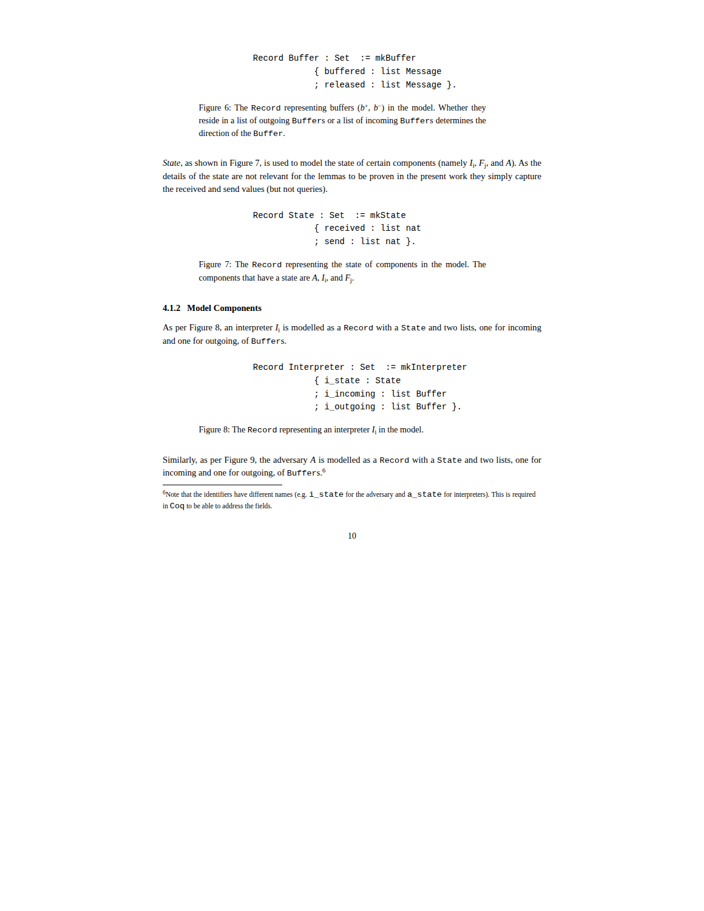Record Buffer : Set := mkBuffer { buffered : list Message ; released : list Message }.
Figure 6: The Record representing buffers (b+, b−) in the model. Whether they reside in a list of outgoing Buffers or a list of incoming Buffers determines the direction of the Buffer.
State, as shown in Figure 7, is used to model the state of certain components (namely Ii, Fj, and A). As the details of the state are not relevant for the lemmas to be proven in the present work they simply capture the received and send values (but not queries).
Record State : Set := mkState { received : list nat ; send : list nat }.
Figure 7: The Record representing the state of components in the model. The components that have a state are A, Ii, and Fj.
4.1.2 Model Components
As per Figure 8, an interpreter Ii is modelled as a Record with a State and two lists, one for incoming and one for outgoing, of Buffers.
Record Interpreter : Set := mkInterpreter { i_state : State ; i_incoming : list Buffer ; i_outgoing : list Buffer }.
Figure 8: The Record representing an interpreter Ii in the model.
Similarly, as per Figure 9, the adversary A is modelled as a Record with a State and two lists, one for incoming and one for outgoing, of Buffers.6
6Note that the identifiers have different names (e.g. i_state for the adversary and a_state for interpreters). This is required in Coq to be able to address the fields.
10